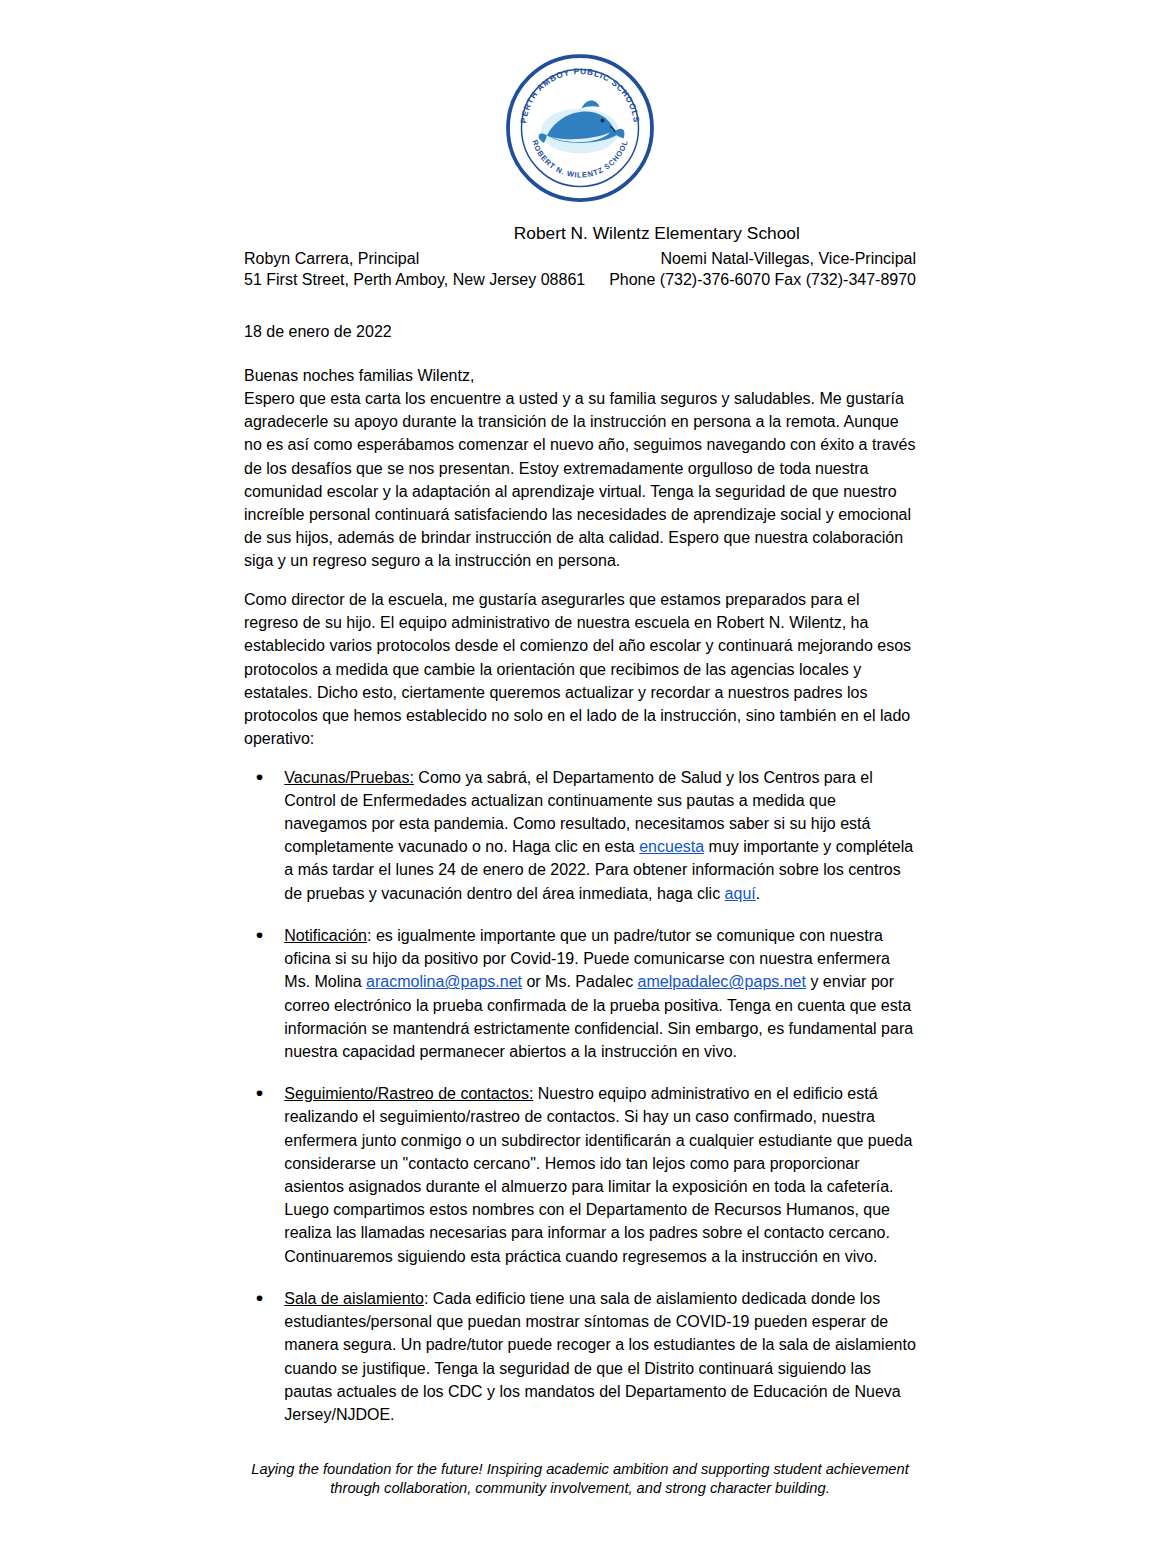PERTH AMBOY PUBLIC SCHOOLS ROBERT N. WILENTZ SCHOOL
Robert N. Wilentz Elementary School
Robyn Carrera, Principal
51 First Street, Perth Amboy, New Jersey 08861
Noemi Natal-Villegas, Vice-Principal
Phone (732)-376-6070 Fax (732)-347-8970
18 de enero de 2022
Buenas noches familias Wilentz,
Espero que esta carta los encuentre a usted y a su familia seguros y saludables. Me gustaría agradecerle su apoyo durante la transición de la instrucción en persona a la remota. Aunque no es así como esperábamos comenzar el nuevo año, seguimos navegando con éxito a través de los desafíos que se nos presentan. Estoy extremadamente orgulloso de toda nuestra comunidad escolar y la adaptación al aprendizaje virtual. Tenga la seguridad de que nuestro increíble personal continuará satisfaciendo las necesidades de aprendizaje social y emocional de sus hijos, además de brindar instrucción de alta calidad. Espero que nuestra colaboración siga y un regreso seguro a la instrucción en persona.
Como director de la escuela, me gustaría asegurarles que estamos preparados para el regreso de su hijo. El equipo administrativo de nuestra escuela en Robert N. Wilentz, ha establecido varios protocolos desde el comienzo del año escolar y continuará mejorando esos protocolos a medida que cambie la orientación que recibimos de las agencias locales y estatales. Dicho esto, ciertamente queremos actualizar y recordar a nuestros padres los protocolos que hemos establecido no solo en el lado de la instrucción, sino también en el lado operativo:
Vacunas/Pruebas: Como ya sabrá, el Departamento de Salud y los Centros para el Control de Enfermedades actualizan continuamente sus pautas a medida que navegamos por esta pandemia. Como resultado, necesitamos saber si su hijo está completamente vacunado o no. Haga clic en esta encuesta muy importante y complétela a más tardar el lunes 24 de enero de 2022. Para obtener información sobre los centros de pruebas y vacunación dentro del área inmediata, haga clic aquí.
Notificación: es igualmente importante que un padre/tutor se comunique con nuestra oficina si su hijo da positivo por Covid-19. Puede comunicarse con nuestra enfermera Ms. Molina aracmolina@paps.net or Ms. Padalec amelpadalec@paps.net y enviar por correo electrónico la prueba confirmada de la prueba positiva. Tenga en cuenta que esta información se mantendrá estrictamente confidencial. Sin embargo, es fundamental para nuestra capacidad permanecer abiertos a la instrucción en vivo.
Seguimiento/Rastreo de contactos: Nuestro equipo administrativo en el edificio está realizando el seguimiento/rastreo de contactos. Si hay un caso confirmado, nuestra enfermera junto conmigo o un subdirector identificarán a cualquier estudiante que pueda considerarse un "contacto cercano". Hemos ido tan lejos como para proporcionar asientos asignados durante el almuerzo para limitar la exposición en toda la cafetería. Luego compartimos estos nombres con el Departamento de Recursos Humanos, que realiza las llamadas necesarias para informar a los padres sobre el contacto cercano. Continuaremos siguiendo esta práctica cuando regresemos a la instrucción en vivo.
Sala de aislamiento: Cada edificio tiene una sala de aislamiento dedicada donde los estudiantes/personal que puedan mostrar síntomas de COVID-19 pueden esperar de manera segura. Un padre/tutor puede recoger a los estudiantes de la sala de aislamiento cuando se justifique. Tenga la seguridad de que el Distrito continuará siguiendo las pautas actuales de los CDC y los mandatos del Departamento de Educación de Nueva Jersey/NJDOE.
Laying the foundation for the future! Inspiring academic ambition and supporting student achievement through collaboration, community involvement, and strong character building.